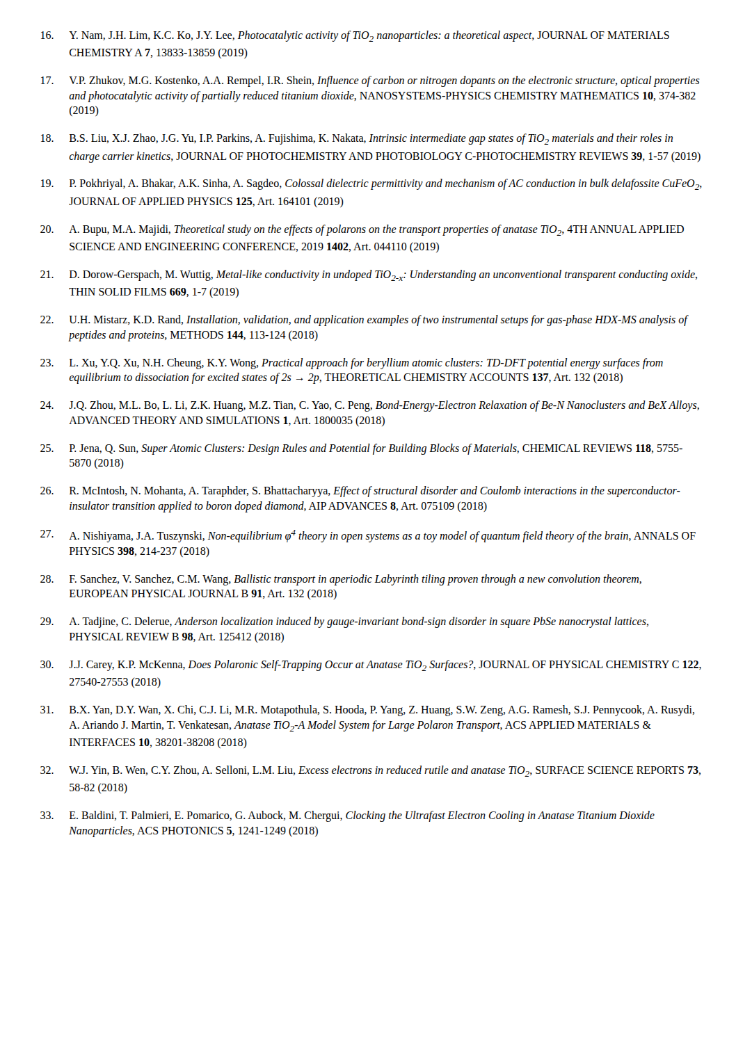Y. Nam, J.H. Lim, K.C. Ko, J.Y. Lee, Photocatalytic activity of TiO2 nanoparticles: a theoretical aspect, JOURNAL OF MATERIALS CHEMISTRY A 7, 13833-13859 (2019)
V.P. Zhukov, M.G. Kostenko, A.A. Rempel, I.R. Shein, Influence of carbon or nitrogen dopants on the electronic structure, optical properties and photocatalytic activity of partially reduced titanium dioxide, NANOSYSTEMS-PHYSICS CHEMISTRY MATHEMATICS 10, 374-382 (2019)
B.S. Liu, X.J. Zhao, J.G. Yu, I.P. Parkins, A. Fujishima, K. Nakata, Intrinsic intermediate gap states of TiO2 materials and their roles in charge carrier kinetics, JOURNAL OF PHOTOCHEMISTRY AND PHOTOBIOLOGY C-PHOTOCHEMISTRY REVIEWS 39, 1-57 (2019)
P. Pokhriyal, A. Bhakar, A.K. Sinha, A. Sagdeo, Colossal dielectric permittivity and mechanism of AC conduction in bulk delafossite CuFeO2, JOURNAL OF APPLIED PHYSICS 125, Art. 164101 (2019)
A. Bupu, M.A. Majidi, Theoretical study on the effects of polarons on the transport properties of anatase TiO2, 4TH ANNUAL APPLIED SCIENCE AND ENGINEERING CONFERENCE, 2019 1402, Art. 044110 (2019)
D. Dorow-Gerspach, M. Wuttig, Metal-like conductivity in undoped TiO2-x: Understanding an unconventional transparent conducting oxide, THIN SOLID FILMS 669, 1-7 (2019)
U.H. Mistarz, K.D. Rand, Installation, validation, and application examples of two instrumental setups for gas-phase HDX-MS analysis of peptides and proteins, METHODS 144, 113-124 (2018)
L. Xu, Y.Q. Xu, N.H. Cheung, K.Y. Wong, Practical approach for beryllium atomic clusters: TD-DFT potential energy surfaces from equilibrium to dissociation for excited states of 2s → 2p, THEORETICAL CHEMISTRY ACCOUNTS 137, Art. 132 (2018)
J.Q. Zhou, M.L. Bo, L. Li, Z.K. Huang, M.Z. Tian, C. Yao, C. Peng, Bond-Energy-Electron Relaxation of Be-N Nanoclusters and BeX Alloys, ADVANCED THEORY AND SIMULATIONS 1, Art. 1800035 (2018)
P. Jena, Q. Sun, Super Atomic Clusters: Design Rules and Potential for Building Blocks of Materials, CHEMICAL REVIEWS 118, 5755-5870 (2018)
R. McIntosh, N. Mohanta, A. Taraphder, S. Bhattacharyya, Effect of structural disorder and Coulomb interactions in the superconductor-insulator transition applied to boron doped diamond, AIP ADVANCES 8, Art. 075109 (2018)
A. Nishiyama, J.A. Tuszynski, Non-equilibrium φ4 theory in open systems as a toy model of quantum field theory of the brain, ANNALS OF PHYSICS 398, 214-237 (2018)
F. Sanchez, V. Sanchez, C.M. Wang, Ballistic transport in aperiodic Labyrinth tiling proven through a new convolution theorem, EUROPEAN PHYSICAL JOURNAL B 91, Art. 132 (2018)
A. Tadjine, C. Delerue, Anderson localization induced by gauge-invariant bond-sign disorder in square PbSe nanocrystal lattices, PHYSICAL REVIEW B 98, Art. 125412 (2018)
J.J. Carey, K.P. McKenna, Does Polaronic Self-Trapping Occur at Anatase TiO2 Surfaces?, JOURNAL OF PHYSICAL CHEMISTRY C 122, 27540-27553 (2018)
B.X. Yan, D.Y. Wan, X. Chi, C.J. Li, M.R. Motapothula, S. Hooda, P. Yang, Z. Huang, S.W. Zeng, A.G. Ramesh, S.J. Pennycook, A. Rusydi, A. Ariando J. Martin, T. Venkatesan, Anatase TiO2-A Model System for Large Polaron Transport, ACS APPLIED MATERIALS & INTERFACES 10, 38201-38208 (2018)
W.J. Yin, B. Wen, C.Y. Zhou, A. Selloni, L.M. Liu, Excess electrons in reduced rutile and anatase TiO2, SURFACE SCIENCE REPORTS 73, 58-82 (2018)
E. Baldini, T. Palmieri, E. Pomarico, G. Aubock, M. Chergui, Clocking the Ultrafast Electron Cooling in Anatase Titanium Dioxide Nanoparticles, ACS PHOTONICS 5, 1241-1249 (2018)